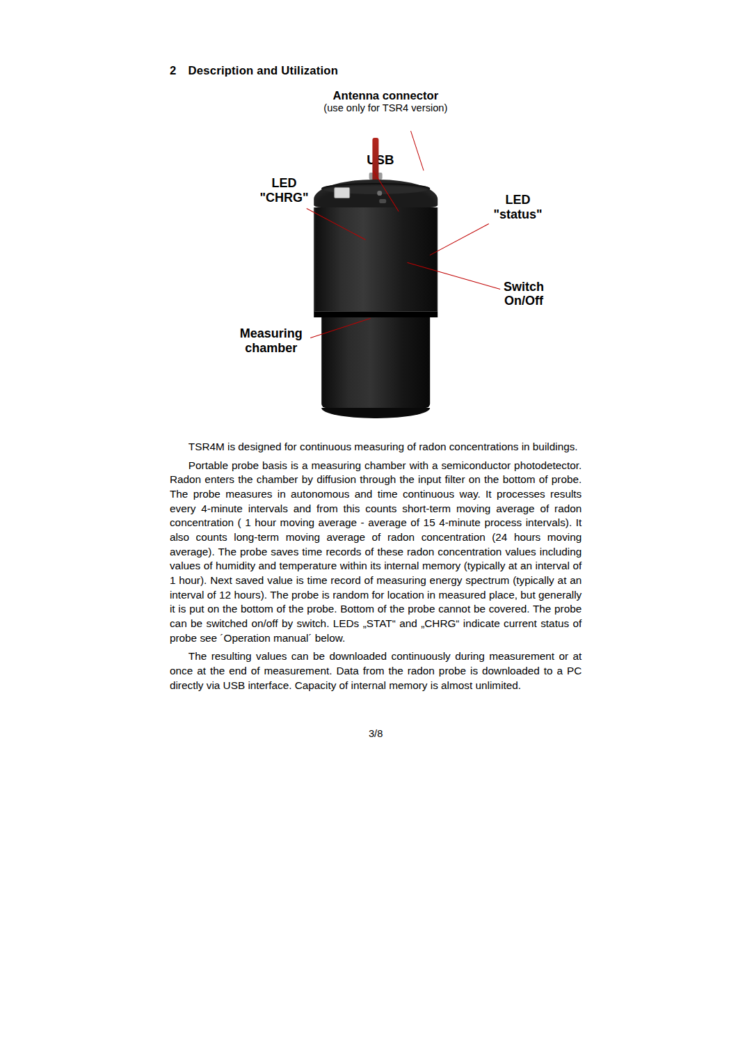2 Description and Utilization
Antenna connector (use only for TSR4 version)
USB
LED
"CHRG"
LED
"status"
Switch
On/Off
Measuring
chamber
TSR4M is designed for continuous measuring of radon concentrations in buildings.
Portable probe basis is a measuring chamber with a semiconductor photodetector. Radon enters the chamber by diffusion through the input filter on the bottom of probe. The probe measures in autonomous and time continuous way. It processes results every 4-minute intervals and from this counts short-term moving average of radon concentration ( 1 hour moving average - average of 15 4-minute process intervals). It also counts long-term moving average of radon concentration (24 hours moving average). The probe saves time records of these radon concentration values including values of humidity and temperature within its internal memory (typically at an interval of 1 hour). Next saved value is time record of measuring energy spectrum (typically at an interval of 12 hours). The probe is random for location in measured place, but generally it is put on the bottom of the probe. Bottom of the probe cannot be covered. The probe can be switched on/off by switch. LEDs „STAT“ and „CHRG“ indicate current status of probe see ´Operation manual´ below.
The resulting values can be downloaded continuously during measurement or at once at the end of measurement. Data from the radon probe is downloaded to a PC directly via USB interface. Capacity of internal memory is almost unlimited.
3/8